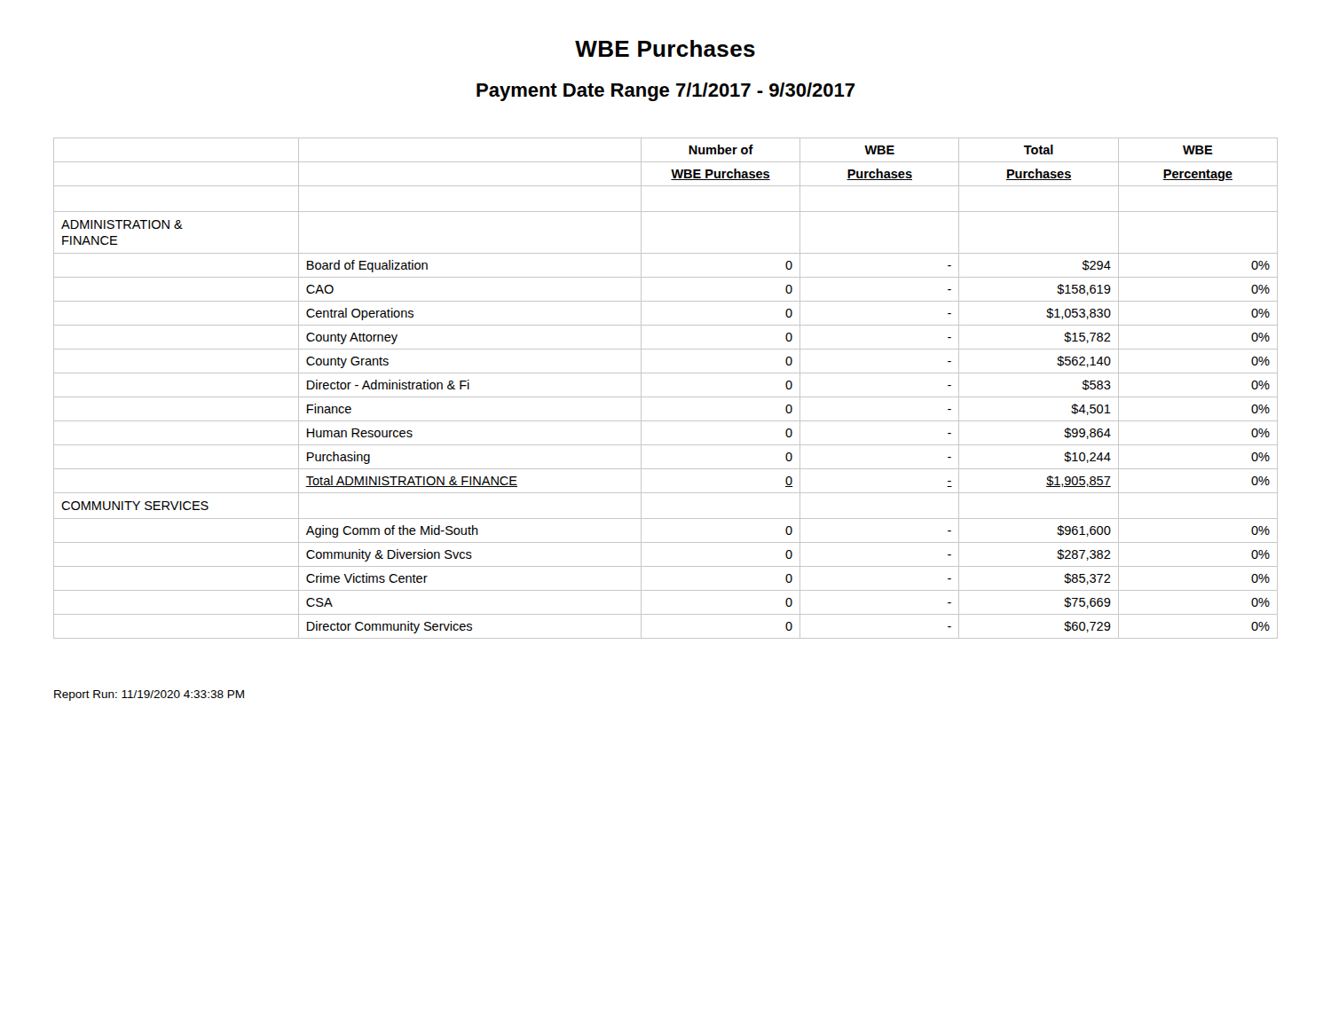WBE Purchases
Payment Date Range 7/1/2017 - 9/30/2017
| | | Number of | WBE | Total | WBE |
| --- | --- | --- | --- | --- | --- |
| | | WBE Purchases | Purchases | Purchases | Percentage |
| ADMINISTRATION & FINANCE | | | | | |
| | Board of Equalization | 0 | - | $294 | 0% |
| | CAO | 0 | - | $158,619 | 0% |
| | Central Operations | 0 | - | $1,053,830 | 0% |
| | County Attorney | 0 | - | $15,782 | 0% |
| | County Grants | 0 | - | $562,140 | 0% |
| | Director - Administration & Fi | 0 | - | $583 | 0% |
| | Finance | 0 | - | $4,501 | 0% |
| | Human Resources | 0 | - | $99,864 | 0% |
| | Purchasing | 0 | - | $10,244 | 0% |
| | Total ADMINISTRATION & FINANCE | 0 | - | $1,905,857 | 0% |
| COMMUNITY SERVICES | | | | | |
| | Aging Comm of the Mid-South | 0 | - | $961,600 | 0% |
| | Community & Diversion Svcs | 0 | - | $287,382 | 0% |
| | Crime Victims Center | 0 | - | $85,372 | 0% |
| | CSA | 0 | - | $75,669 | 0% |
| | Director Community Services | 0 | - | $60,729 | 0% |
Report Run: 11/19/2020 4:33:38 PM